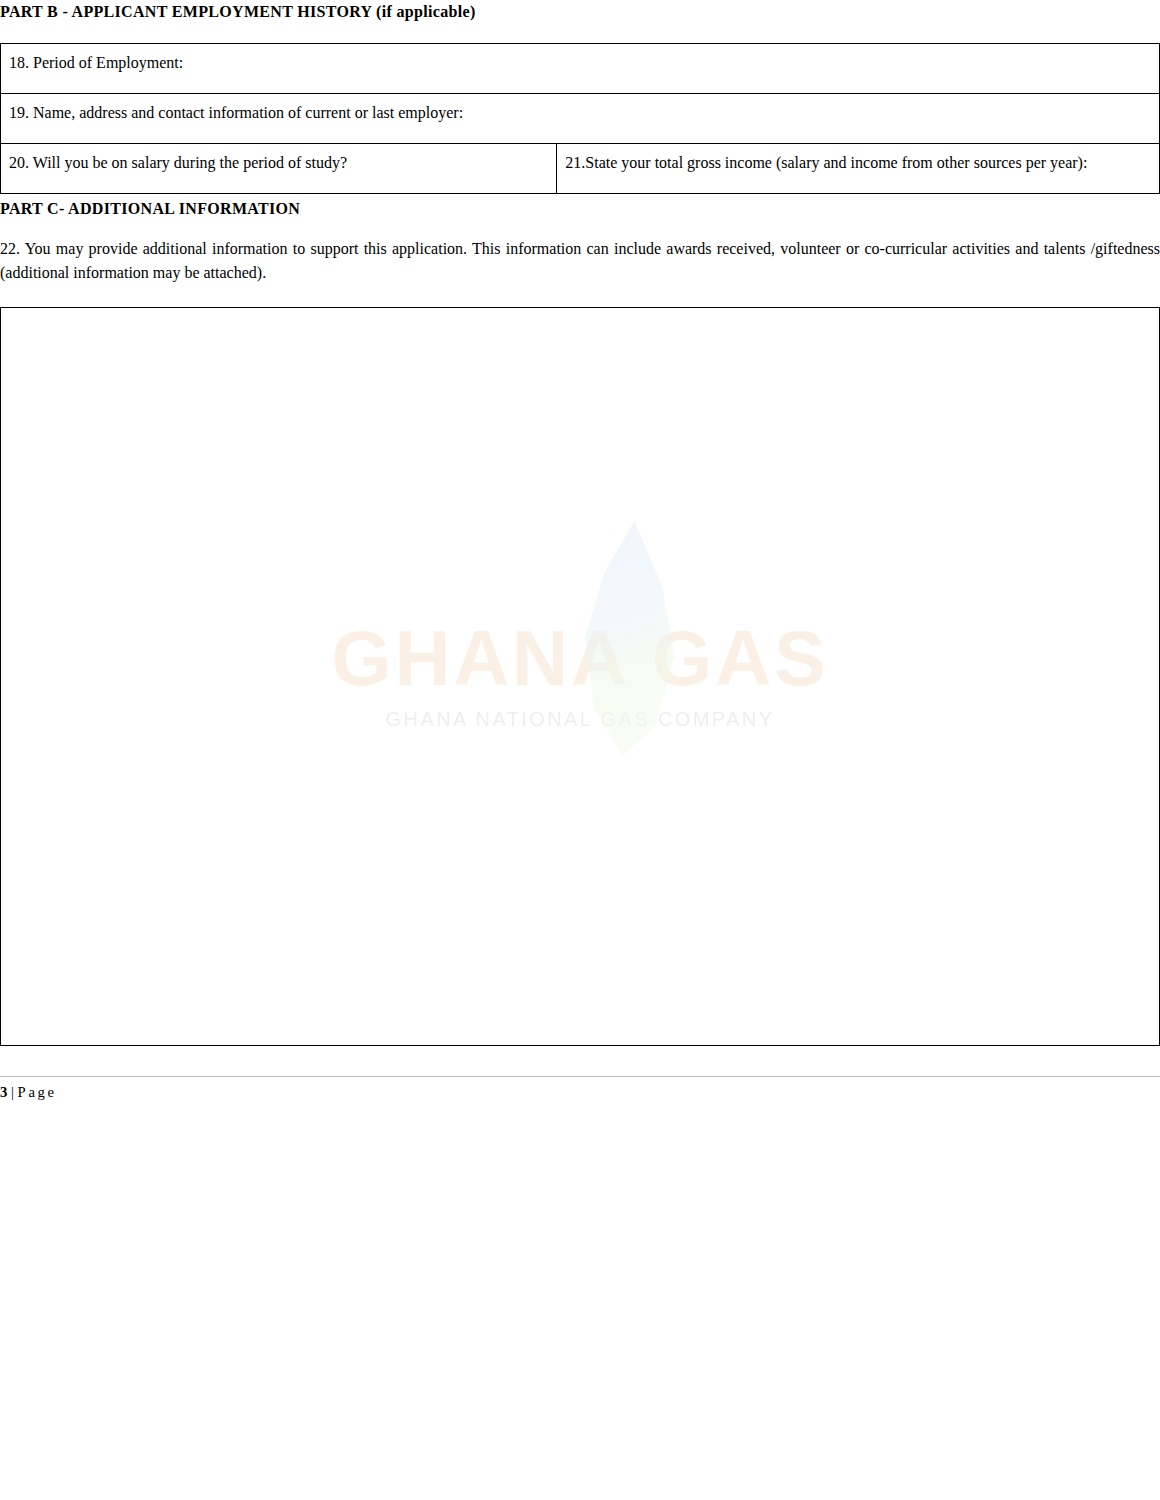PART B - APPLICANT EMPLOYMENT HISTORY (if applicable)
| 18. Period of Employment: |
| 19. Name, address and contact information of current or last employer: |
| 20. Will you be on salary during the period of study? | 21.State your total gross income (salary and income from other sources per year): |
PART C- ADDITIONAL INFORMATION
22. You may provide additional information to support this application. This information can include awards received, volunteer or co-curricular activities and talents /giftedness (additional information may be attached).
GHANA GAS
GHANA NATIONAL GAS COMPANY
3 | Page